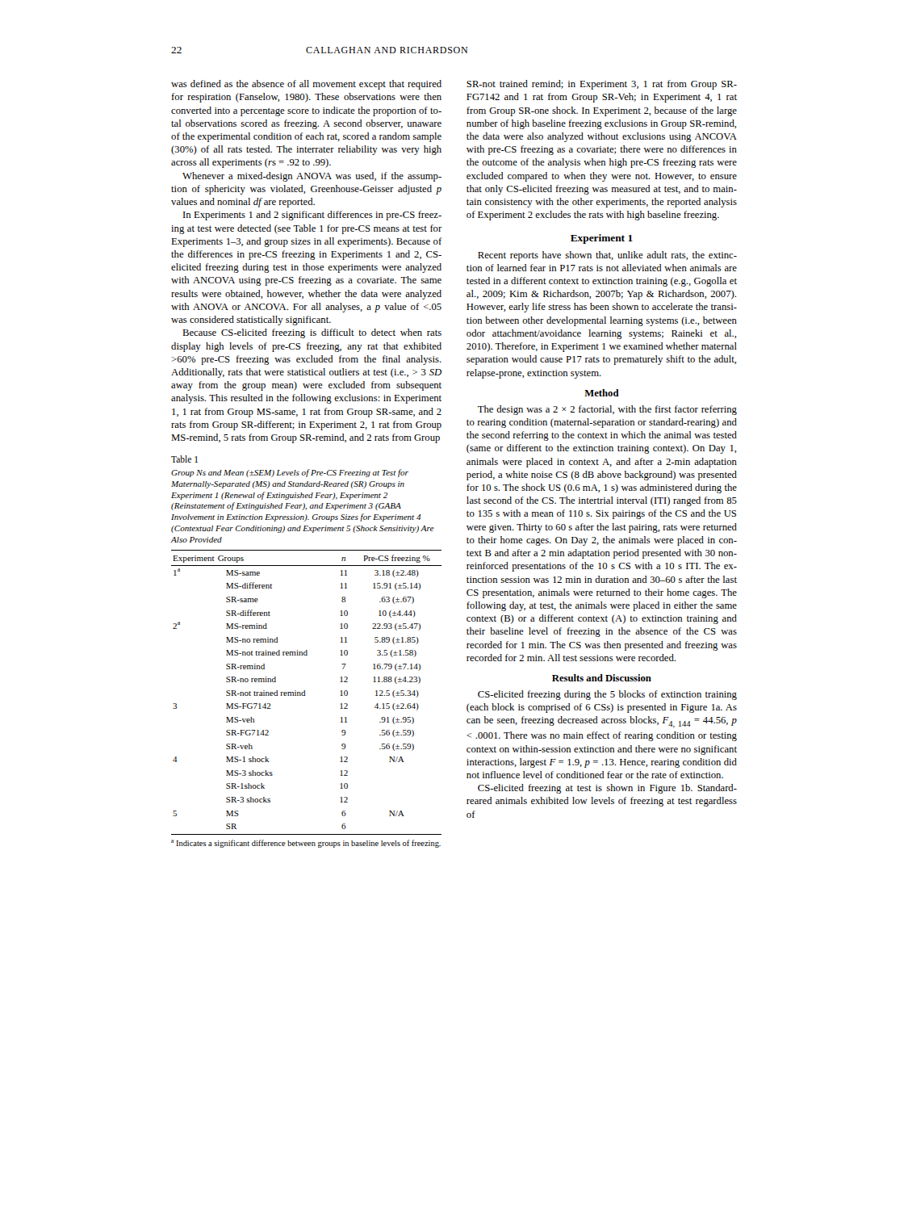22 CALLAGHAN AND RICHARDSON
was defined as the absence of all movement except that required for respiration (Fanselow, 1980). These observations were then converted into a percentage score to indicate the proportion of total observations scored as freezing. A second observer, unaware of the experimental condition of each rat, scored a random sample (30%) of all rats tested. The interrater reliability was very high across all experiments (rs = .92 to .99).
Whenever a mixed-design ANOVA was used, if the assumption of sphericity was violated, Greenhouse-Geisser adjusted p values and nominal df are reported.
In Experiments 1 and 2 significant differences in pre-CS freezing at test were detected (see Table 1 for pre-CS means at test for Experiments 1–3, and group sizes in all experiments). Because of the differences in pre-CS freezing in Experiments 1 and 2, CS-elicited freezing during test in those experiments were analyzed with ANCOVA using pre-CS freezing as a covariate. The same results were obtained, however, whether the data were analyzed with ANOVA or ANCOVA. For all analyses, a p value of <.05 was considered statistically significant.
Because CS-elicited freezing is difficult to detect when rats display high levels of pre-CS freezing, any rat that exhibited >60% pre-CS freezing was excluded from the final analysis. Additionally, rats that were statistical outliers at test (i.e., > 3 SD away from the group mean) were excluded from subsequent analysis. This resulted in the following exclusions: in Experiment 1, 1 rat from Group MS-same, 1 rat from Group SR-same, and 2 rats from Group SR-different; in Experiment 2, 1 rat from Group MS-remind, 5 rats from Group SR-remind, and 2 rats from Group
Table 1
Group Ns and Mean (±SEM) Levels of Pre-CS Freezing at Test for Maternally-Separated (MS) and Standard-Reared (SR) Groups in Experiment 1 (Renewal of Extinguished Fear), Experiment 2 (Reinstatement of Extinguished Fear), and Experiment 3 (GABA Involvement in Extinction Expression). Groups Sizes for Experiment 4 (Contextual Fear Conditioning) and Experiment 5 (Shock Sensitivity) Are Also Provided
| Experiment | Groups | n | Pre-CS freezing % |
| --- | --- | --- | --- |
| 1 a | MS-same | 11 | 3.18 (±2.48) |
| | MS-different | 11 | 15.91 (±5.14) |
| | SR-same | 8 | .63 (±.67) |
| | SR-different | 10 | 10 (±4.44) |
| 2 a | MS-remind | 10 | 22.93 (±5.47) |
| | MS-no remind | 11 | 5.89 (±1.85) |
| | MS-not trained remind | 10 | 3.5 (±1.58) |
| | SR-remind | 7 | 16.79 (±7.14) |
| | SR-no remind | 12 | 11.88 (±4.23) |
| | SR-not trained remind | 10 | 12.5 (±5.34) |
| 3 | MS-FG7142 | 12 | 4.15 (±2.64) |
| | MS-veh | 11 | .91 (±.95) |
| | SR-FG7142 | 9 | .56 (±.59) |
| | SR-veh | 9 | .56 (±.59) |
| 4 | MS-1 shock | 12 | N/A |
| | MS-3 shocks | 12 | |
| | SR-1shock | 10 | |
| | SR-3 shocks | 12 | |
| 5 | MS | 6 | N/A |
| | SR | 6 | |
a Indicates a significant difference between groups in baseline levels of freezing.
SR-not trained remind; in Experiment 3, 1 rat from Group SR-FG7142 and 1 rat from Group SR-Veh; in Experiment 4, 1 rat from Group SR-one shock. In Experiment 2, because of the large number of high baseline freezing exclusions in Group SR-remind, the data were also analyzed without exclusions using ANCOVA with pre-CS freezing as a covariate; there were no differences in the outcome of the analysis when high pre-CS freezing rats were excluded compared to when they were not. However, to ensure that only CS-elicited freezing was measured at test, and to maintain consistency with the other experiments, the reported analysis of Experiment 2 excludes the rats with high baseline freezing.
Experiment 1
Recent reports have shown that, unlike adult rats, the extinction of learned fear in P17 rats is not alleviated when animals are tested in a different context to extinction training (e.g., Gogolla et al., 2009; Kim & Richardson, 2007b; Yap & Richardson, 2007). However, early life stress has been shown to accelerate the transition between other developmental learning systems (i.e., between odor attachment/avoidance learning systems; Raineki et al., 2010). Therefore, in Experiment 1 we examined whether maternal separation would cause P17 rats to prematurely shift to the adult, relapse-prone, extinction system.
Method
The design was a 2 × 2 factorial, with the first factor referring to rearing condition (maternal-separation or standard-rearing) and the second referring to the context in which the animal was tested (same or different to the extinction training context). On Day 1, animals were placed in context A, and after a 2-min adaptation period, a white noise CS (8 dB above background) was presented for 10 s. The shock US (0.6 mA, 1 s) was administered during the last second of the CS. The intertrial interval (ITI) ranged from 85 to 135 s with a mean of 110 s. Six pairings of the CS and the US were given. Thirty to 60 s after the last pairing, rats were returned to their home cages. On Day 2, the animals were placed in context B and after a 2 min adaptation period presented with 30 nonreinforced presentations of the 10 s CS with a 10 s ITI. The extinction session was 12 min in duration and 30–60 s after the last CS presentation, animals were returned to their home cages. The following day, at test, the animals were placed in either the same context (B) or a different context (A) to extinction training and their baseline level of freezing in the absence of the CS was recorded for 1 min. The CS was then presented and freezing was recorded for 2 min. All test sessions were recorded.
Results and Discussion
CS-elicited freezing during the 5 blocks of extinction training (each block is comprised of 6 CSs) is presented in Figure 1a. As can be seen, freezing decreased across blocks, F4, 144 = 44.56, p < .0001. There was no main effect of rearing condition or testing context on within-session extinction and there were no significant interactions, largest F = 1.9, p = .13. Hence, rearing condition did not influence level of conditioned fear or the rate of extinction.
CS-elicited freezing at test is shown in Figure 1b. Standard-reared animals exhibited low levels of freezing at test regardless of